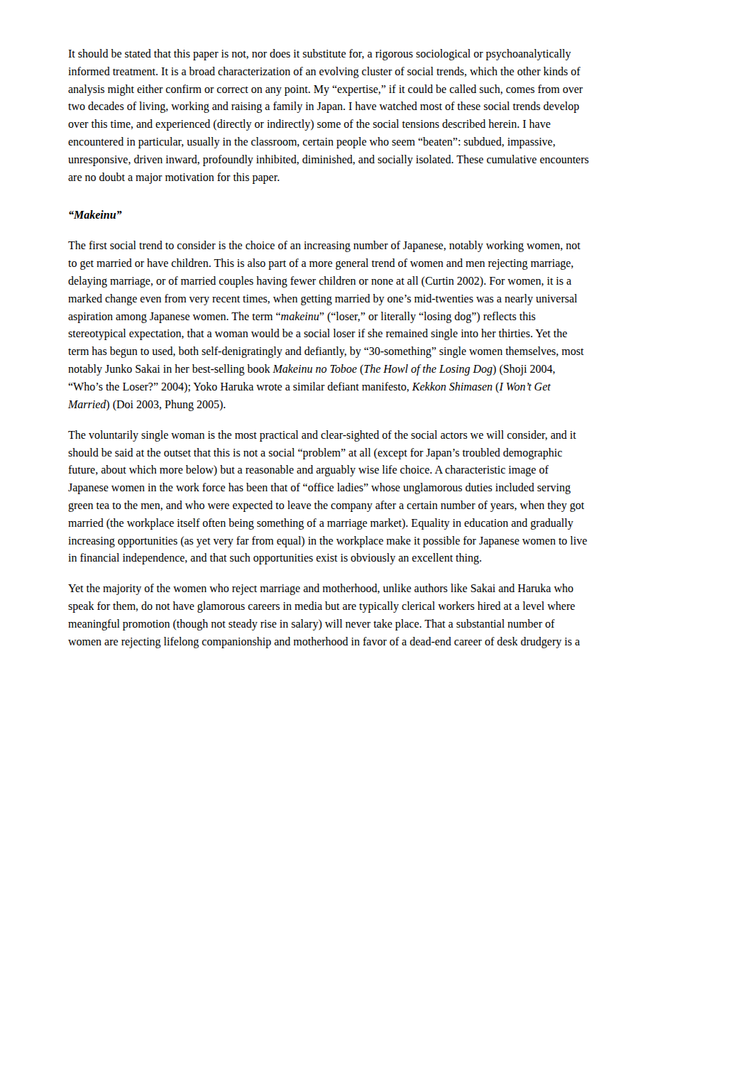It should be stated that this paper is not, nor does it substitute for, a rigorous sociological or psychoanalytically informed treatment. It is a broad characterization of an evolving cluster of social trends, which the other kinds of analysis might either confirm or correct on any point. My “expertise,” if it could be called such, comes from over two decades of living, working and raising a family in Japan. I have watched most of these social trends develop over this time, and experienced (directly or indirectly) some of the social tensions described herein. I have encountered in particular, usually in the classroom, certain people who seem “beaten”: subdued, impassive, unresponsive, driven inward, profoundly inhibited, diminished, and socially isolated. These cumulative encounters are no doubt a major motivation for this paper.
“Makeinu”
The first social trend to consider is the choice of an increasing number of Japanese, notably working women, not to get married or have children. This is also part of a more general trend of women and men rejecting marriage, delaying marriage, or of married couples having fewer children or none at all (Curtin 2002). For women, it is a marked change even from very recent times, when getting married by one’s mid-twenties was a nearly universal aspiration among Japanese women. The term “makeinu” (“loser,” or literally “losing dog”) reflects this stereotypical expectation, that a woman would be a social loser if she remained single into her thirties. Yet the term has begun to used, both self-denigratingly and defiantly, by “30-something” single women themselves, most notably Junko Sakai in her best-selling book Makeinu no Toboe (The Howl of the Losing Dog) (Shoji 2004, “Who’s the Loser?” 2004); Yoko Haruka wrote a similar defiant manifesto, Kekkon Shimasen (I Won’t Get Married) (Doi 2003, Phung 2005).
The voluntarily single woman is the most practical and clear-sighted of the social actors we will consider, and it should be said at the outset that this is not a social “problem” at all (except for Japan’s troubled demographic future, about which more below) but a reasonable and arguably wise life choice. A characteristic image of Japanese women in the work force has been that of “office ladies” whose unglamorous duties included serving green tea to the men, and who were expected to leave the company after a certain number of years, when they got married (the workplace itself often being something of a marriage market). Equality in education and gradually increasing opportunities (as yet very far from equal) in the workplace make it possible for Japanese women to live in financial independence, and that such opportunities exist is obviously an excellent thing.
Yet the majority of the women who reject marriage and motherhood, unlike authors like Sakai and Haruka who speak for them, do not have glamorous careers in media but are typically clerical workers hired at a level where meaningful promotion (though not steady rise in salary) will never take place. That a substantial number of women are rejecting lifelong companionship and motherhood in favor of a dead-end career of desk drudgery is a